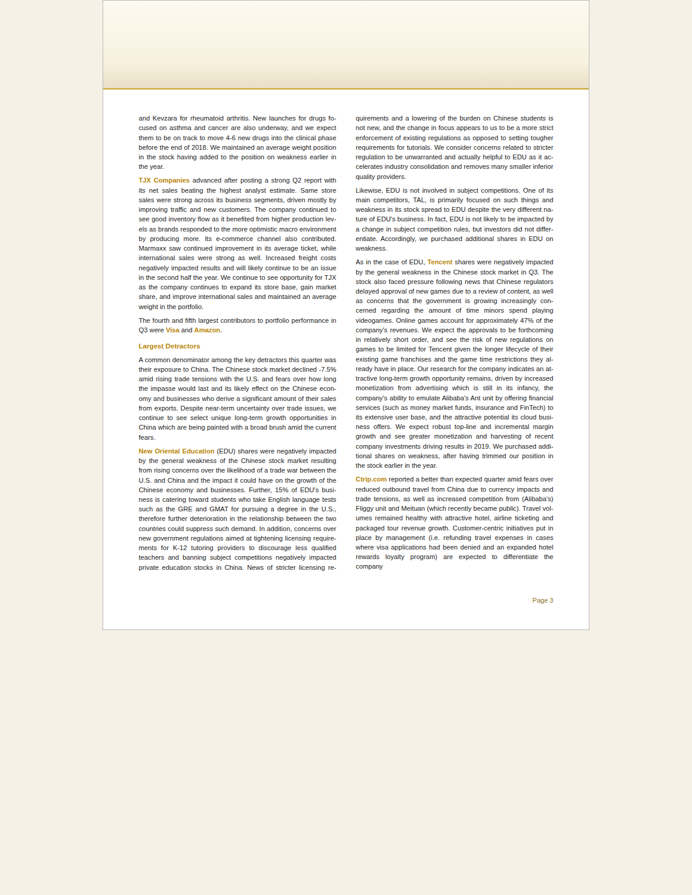and Kevzara for rheumatoid arthritis. New launches for drugs focused on asthma and cancer are also underway, and we expect them to be on track to move 4-6 new drugs into the clinical phase before the end of 2018. We maintained an average weight position in the stock having added to the position on weakness earlier in the year.
TJX Companies advanced after posting a strong Q2 report with its net sales beating the highest analyst estimate. Same store sales were strong across its business segments, driven mostly by improving traffic and new customers. The company continued to see good inventory flow as it benefited from higher production levels as brands responded to the more optimistic macro environment by producing more. Its e-commerce channel also contributed. Marmaxx saw continued improvement in its average ticket, while international sales were strong as well. Increased freight costs negatively impacted results and will likely continue to be an issue in the second half the year. We continue to see opportunity for TJX as the company continues to expand its store base, gain market share, and improve international sales and maintained an average weight in the portfolio.
The fourth and fifth largest contributors to portfolio performance in Q3 were Visa and Amazon.
Largest Detractors
A common denominator among the key detractors this quarter was their exposure to China. The Chinese stock market declined -7.5% amid rising trade tensions with the U.S. and fears over how long the impasse would last and its likely effect on the Chinese economy and businesses who derive a significant amount of their sales from exports. Despite near-term uncertainty over trade issues, we continue to see select unique long-term growth opportunities in China which are being painted with a broad brush amid the current fears.
New Oriental Education (EDU) shares were negatively impacted by the general weakness of the Chinese stock market resulting from rising concerns over the likelihood of a trade war between the U.S. and China and the impact it could have on the growth of the Chinese economy and businesses. Further, 15% of EDU's business is catering toward students who take English language tests such as the GRE and GMAT for pursuing a degree in the U.S., therefore further deterioration in the relationship between the two countries could suppress such demand. In addition, concerns over new government regulations aimed at tightening licensing requirements for K-12 tutoring providers to discourage less qualified teachers and banning subject competitions negatively impacted private education stocks in China. News of stricter licensing requirements and a lowering of the burden on Chinese students is not new, and the change in focus appears to us to be a more strict enforcement of existing regulations as opposed to setting tougher requirements for tutorials. We consider concerns related to stricter regulation to be unwarranted and actually helpful to EDU as it accelerates industry consolidation and removes many smaller inferior quality providers.
Likewise, EDU is not involved in subject competitions. One of its main competitors, TAL, is primarily focused on such things and weakness in its stock spread to EDU despite the very different nature of EDU's business. In fact, EDU is not likely to be impacted by a change in subject competition rules, but investors did not differentiate. Accordingly, we purchased additional shares in EDU on weakness.
As in the case of EDU, Tencent shares were negatively impacted by the general weakness in the Chinese stock market in Q3. The stock also faced pressure following news that Chinese regulators delayed approval of new games due to a review of content, as well as concerns that the government is growing increasingly concerned regarding the amount of time minors spend playing videogames. Online games account for approximately 47% of the company's revenues. We expect the approvals to be forthcoming in relatively short order, and see the risk of new regulations on games to be limited for Tencent given the longer lifecycle of their existing game franchises and the game time restrictions they already have in place. Our research for the company indicates an attractive long-term growth opportunity remains, driven by increased monetization from advertising which is still in its infancy, the company's ability to emulate Alibaba's Ant unit by offering financial services (such as money market funds, insurance and FinTech) to its extensive user base, and the attractive potential its cloud business offers. We expect robust top-line and incremental margin growth and see greater monetization and harvesting of recent company investments driving results in 2019. We purchased additional shares on weakness, after having trimmed our position in the stock earlier in the year.
Ctrip.com reported a better than expected quarter amid fears over reduced outbound travel from China due to currency impacts and trade tensions, as well as increased competition from (Alibaba's) Fliggy unit and Meituan (which recently became public). Travel volumes remained healthy with attractive hotel, airline ticketing and packaged tour revenue growth. Customer-centric initiatives put in place by management (i.e. refunding travel expenses in cases where visa applications had been denied and an expanded hotel rewards loyalty program) are expected to differentiate the company
Page 3